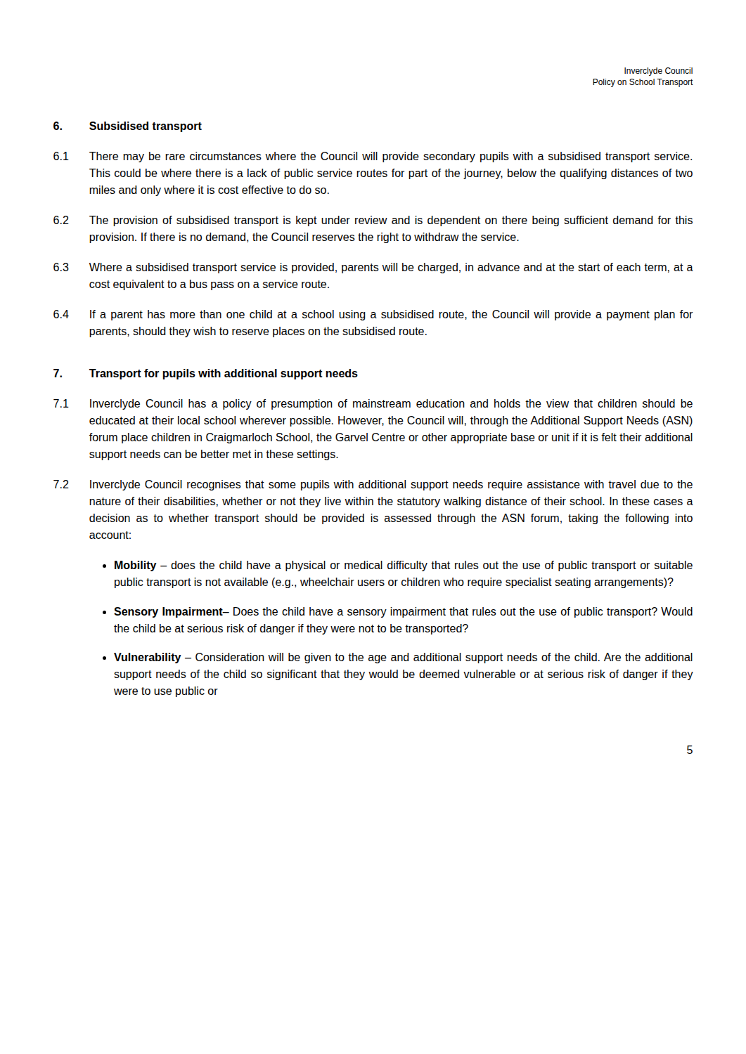Inverclyde Council
Policy on School Transport
6. Subsidised transport
6.1 There may be rare circumstances where the Council will provide secondary pupils with a subsidised transport service. This could be where there is a lack of public service routes for part of the journey, below the qualifying distances of two miles and only where it is cost effective to do so.
6.2 The provision of subsidised transport is kept under review and is dependent on there being sufficient demand for this provision. If there is no demand, the Council reserves the right to withdraw the service.
6.3 Where a subsidised transport service is provided, parents will be charged, in advance and at the start of each term, at a cost equivalent to a bus pass on a service route.
6.4 If a parent has more than one child at a school using a subsidised route, the Council will provide a payment plan for parents, should they wish to reserve places on the subsidised route.
7. Transport for pupils with additional support needs
7.1 Inverclyde Council has a policy of presumption of mainstream education and holds the view that children should be educated at their local school wherever possible. However, the Council will, through the Additional Support Needs (ASN) forum place children in Craigmarloch School, the Garvel Centre or other appropriate base or unit if it is felt their additional support needs can be better met in these settings.
7.2 Inverclyde Council recognises that some pupils with additional support needs require assistance with travel due to the nature of their disabilities, whether or not they live within the statutory walking distance of their school. In these cases a decision as to whether transport should be provided is assessed through the ASN forum, taking the following into account:
Mobility – does the child have a physical or medical difficulty that rules out the use of public transport or suitable public transport is not available (e.g., wheelchair users or children who require specialist seating arrangements)?
Sensory Impairment– Does the child have a sensory impairment that rules out the use of public transport? Would the child be at serious risk of danger if they were not to be transported?
Vulnerability – Consideration will be given to the age and additional support needs of the child. Are the additional support needs of the child so significant that they would be deemed vulnerable or at serious risk of danger if they were to use public or
5